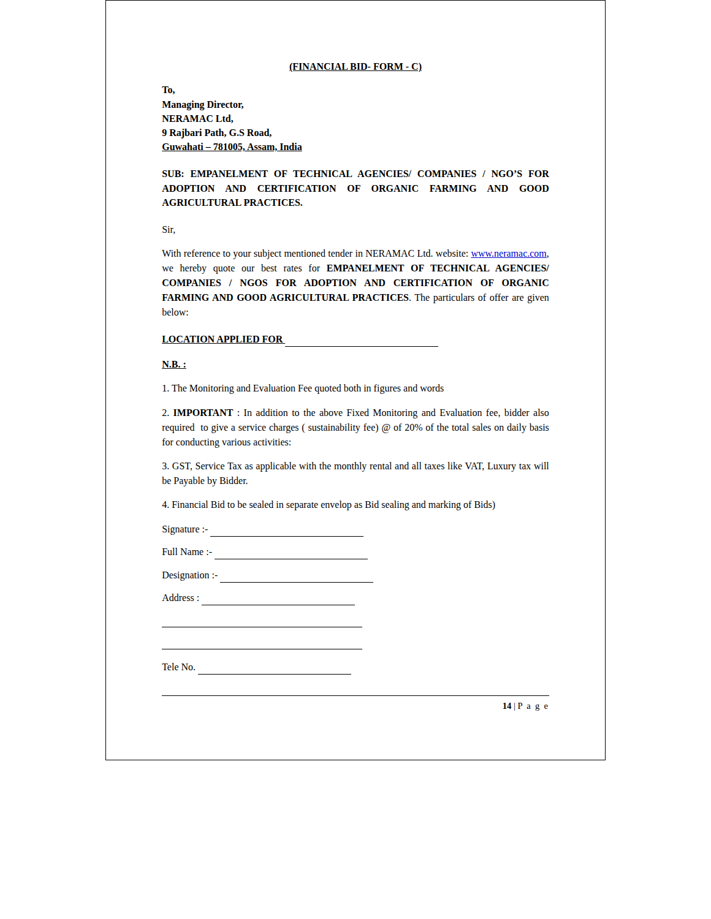(FINANCIAL BID- FORM - C)
To,
Managing Director,
NERAMAC Ltd,
9 Rajbari Path, G.S Road,
Guwahati – 781005, Assam, India
SUB: EMPANELMENT OF TECHNICAL AGENCIES/ COMPANIES / NGO’S FOR ADOPTION AND CERTIFICATION OF ORGANIC FARMING AND GOOD AGRICULTURAL PRACTICES.
Sir,
With reference to your subject mentioned tender in NERAMAC Ltd. website: www.neramac.com, we hereby quote our best rates for EMPANELMENT OF TECHNICAL AGENCIES/ COMPANIES / NGOS FOR ADOPTION AND CERTIFICATION OF ORGANIC FARMING AND GOOD AGRICULTURAL PRACTICES. The particulars of offer are given below:
LOCATION APPLIED FOR
N.B. :
1. The Monitoring and Evaluation Fee quoted both in figures and words
2. IMPORTANT : In addition to the above Fixed Monitoring and Evaluation fee, bidder also required to give a service charges ( sustainability fee) @ of 20% of the total sales on daily basis for conducting various activities:
3. GST, Service Tax as applicable with the monthly rental and all taxes like VAT, Luxury tax will be Payable by Bidder.
4. Financial Bid to be sealed in separate envelop as Bid sealing and marking of Bids)
Signature :-
Full Name :-
Designation :-
Address :
Tele No.
14 | P a g e